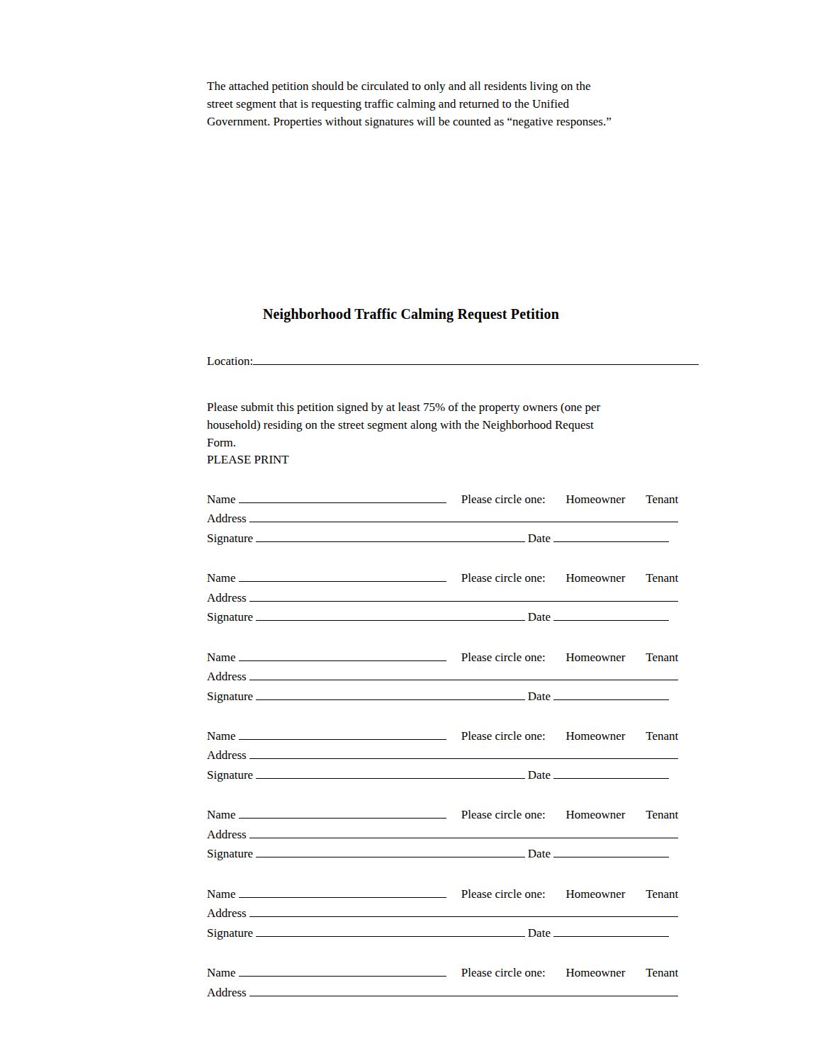The attached petition should be circulated to only and all residents living on the street segment that is requesting traffic calming and returned to the Unified Government. Properties without signatures will be counted as “negative responses.”
Neighborhood Traffic Calming Request Petition
Location:
Please submit this petition signed by at least 75% of the property owners (one per household) residing on the street segment along with the Neighborhood Request Form.
PLEASE PRINT
Name Please circle one:Homeowner Tenant
Address
Signature Date
Name Please circle one:Homeowner Tenant
Address
Signature Date
Name Please circle one:Homeowner Tenant
Address
Signature Date
Name Please circle one:Homeowner Tenant
Address
Signature Date
Name Please circle one:Homeowner Tenant
Address
Signature Date
Name Please circle one:Homeowner Tenant
Address
Signature Date
Name Please circle one:Homeowner Tenant
Address